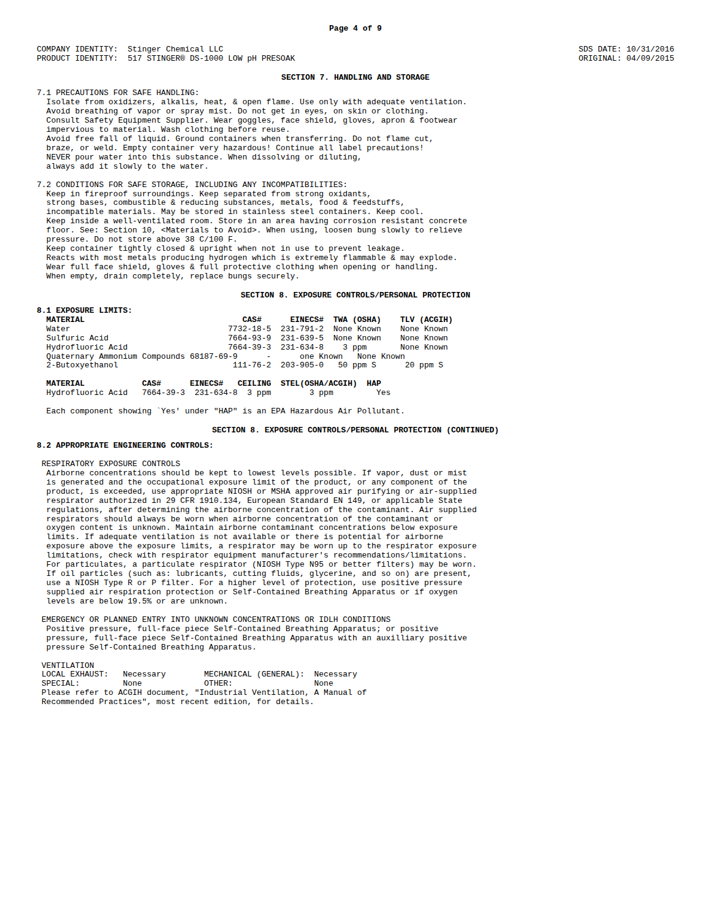Page 4 of 9
COMPANY IDENTITY: Stinger Chemical LLC PRODUCT IDENTITY: 517 STINGER® DS-1000 LOW pH PRESOAK
SDS DATE: 10/31/2016 ORIGINAL: 04/09/2015
SECTION 7. HANDLING AND STORAGE
7.1 PRECAUTIONS FOR SAFE HANDLING:
  Isolate from oxidizers, alkalis, heat, & open flame. Use only with adequate ventilation.
  Avoid breathing of vapor or spray mist. Do not get in eyes, on skin or clothing.
  Consult Safety Equipment Supplier. Wear goggles, face shield, gloves, apron & footwear
  impervious to material. Wash clothing before reuse.
  Avoid free fall of liquid. Ground containers when transferring. Do not flame cut,
  braze, or weld. Empty container very hazardous! Continue all label precautions!
  NEVER pour water into this substance. When dissolving or diluting,
  always add it slowly to the water.

7.2 CONDITIONS FOR SAFE STORAGE, INCLUDING ANY INCOMPATIBILITIES:
  Keep in fireproof surroundings. Keep separated from strong oxidants,
  strong bases, combustible & reducing substances, metals, food & feedstuffs,
  incompatible materials. May be stored in stainless steel containers. Keep cool.
  Keep inside a well-ventilated room. Store in an area having corrosion resistant concrete
  floor. See: Section 10, <Materials to Avoid>. When using, loosen bung slowly to relieve
  pressure. Do not store above 38 C/100 F.
  Keep container tightly closed & upright when not in use to prevent leakage.
  Reacts with most metals producing hydrogen which is extremely flammable & may explode.
  Wear full face shield, gloves & full protective clothing when opening or handling.
  When empty, drain completely, replace bungs securely.
SECTION 8. EXPOSURE CONTROLS/PERSONAL PROTECTION
8.1 EXPOSURE LIMITS:
  MATERIAL                                 CAS#      EINECS#  TWA (OSHA)    TLV (ACGIH)
  Water                                 7732-18-5  231-791-2  None Known    None Known
  Sulfuric Acid                         7664-93-9  231-639-5  None Known    None Known
  Hydrofluoric Acid                     7664-39-3  231-634-8    3 ppm       None Known
  Quaternary Ammonium Compounds 68187-69-9      -      one Known   None Known
  2-Butoxyethanol                        111-76-2  203-905-0   50 ppm S      20 ppm S

  MATERIAL            CAS#      EINECS#   CEILING  STEL(OSHA/ACGIH)  HAP
  Hydrofluoric Acid   7664-39-3  231-634-8  3 ppm        3 ppm         Yes

  Each component showing `Yes' under "HAP" is an EPA Hazardous Air Pollutant.
SECTION 8. EXPOSURE CONTROLS/PERSONAL PROTECTION (CONTINUED)
8.2 APPROPRIATE ENGINEERING CONTROLS:

 RESPIRATORY EXPOSURE CONTROLS
  Airborne concentrations should be kept to lowest levels possible. If vapor, dust or mist
  is generated and the occupational exposure limit of the product, or any component of the
  product, is exceeded, use appropriate NIOSH or MSHA approved air purifying or air-supplied
  respirator authorized in 29 CFR 1910.134, European Standard EN 149, or applicable State
  regulations, after determining the airborne concentration of the contaminant. Air supplied
  respirators should always be worn when airborne concentration of the contaminant or
  oxygen content is unknown. Maintain airborne contaminant concentrations below exposure
  limits. If adequate ventilation is not available or there is potential for airborne
  exposure above the exposure limits, a respirator may be worn up to the respirator exposure
  limitations, check with respirator equipment manufacturer's recommendations/limitations.
  For particulates, a particulate respirator (NIOSH Type N95 or better filters) may be worn.
  If oil particles (such as: lubricants, cutting fluids, glycerine, and so on) are present,
  use a NIOSH Type R or P filter. For a higher level of protection, use positive pressure
  supplied air respiration protection or Self-Contained Breathing Apparatus or if oxygen
  levels are below 19.5% or are unknown.

 EMERGENCY OR PLANNED ENTRY INTO UNKNOWN CONCENTRATIONS OR IDLH CONDITIONS
  Positive pressure, full-face piece Self-Contained Breathing Apparatus; or positive
  pressure, full-face piece Self-Contained Breathing Apparatus with an auxilliary positive
  pressure Self-Contained Breathing Apparatus.

 VENTILATION
 LOCAL EXHAUST:   Necessary        MECHANICAL (GENERAL):  Necessary
 SPECIAL:         None             OTHER:                 None
 Please refer to ACGIH document, "Industrial Ventilation, A Manual of
 Recommended Practices", most recent edition, for details.